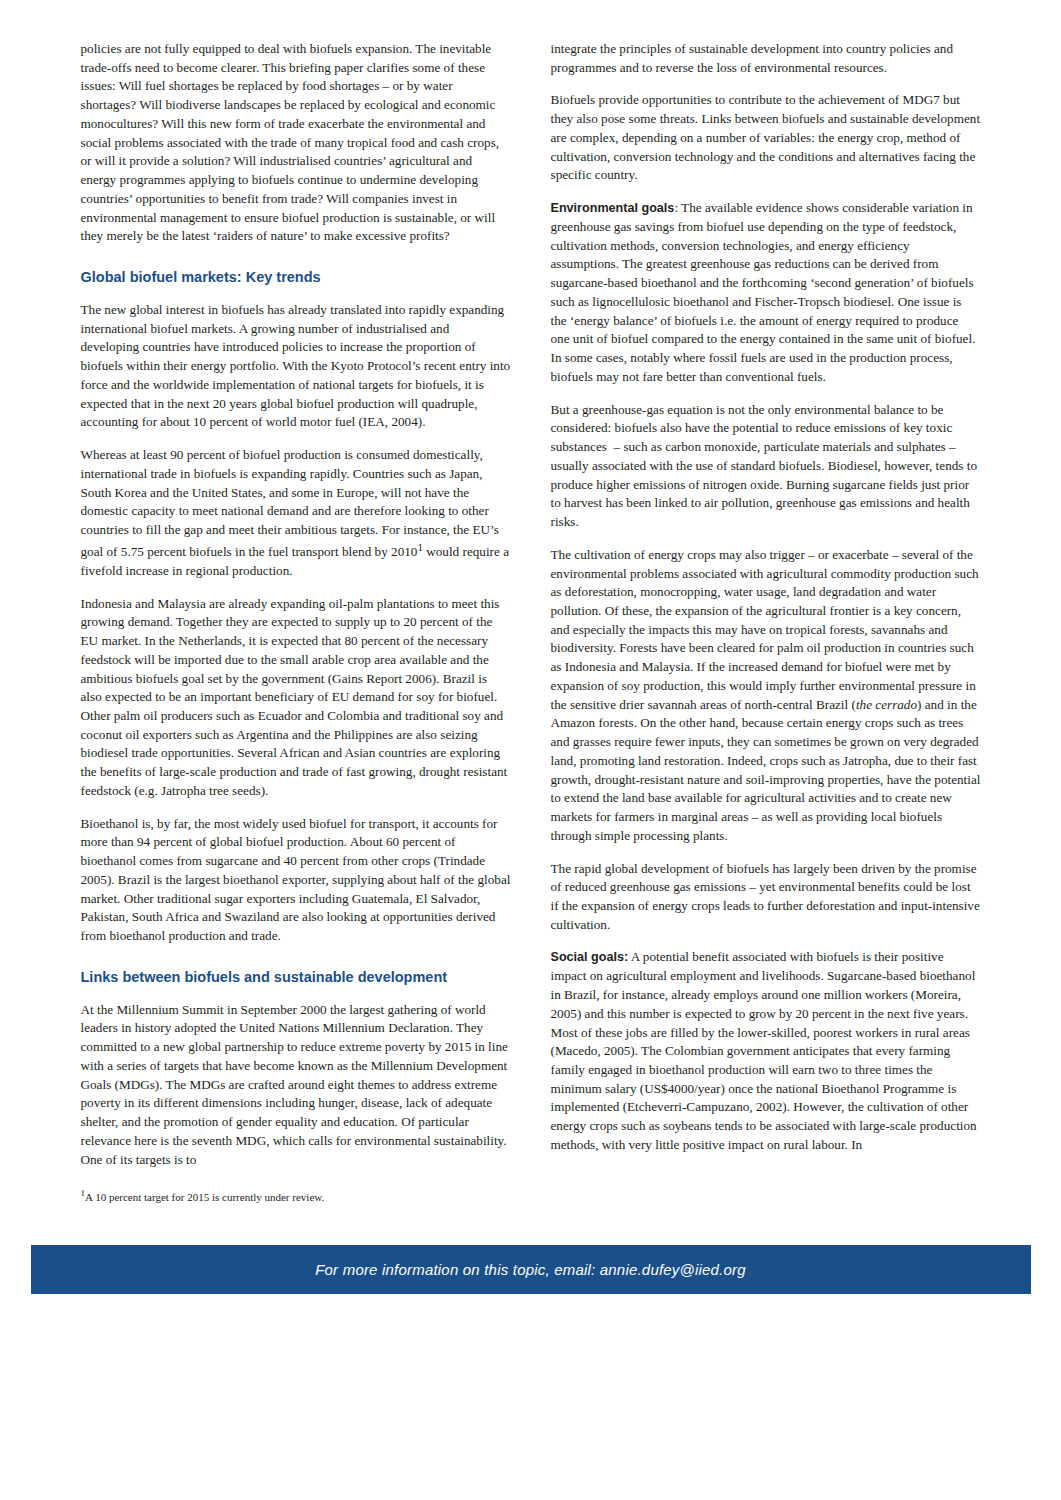policies are not fully equipped to deal with biofuels expansion. The inevitable trade-offs need to become clearer. This briefing paper clarifies some of these issues: Will fuel shortages be replaced by food shortages – or by water shortages? Will biodiverse landscapes be replaced by ecological and economic monocultures? Will this new form of trade exacerbate the environmental and social problems associated with the trade of many tropical food and cash crops, or will it provide a solution? Will industrialised countries’ agricultural and energy programmes applying to biofuels continue to undermine developing countries’ opportunities to benefit from trade? Will companies invest in environmental management to ensure biofuel production is sustainable, or will they merely be the latest ‘raiders of nature’ to make excessive profits?
Global biofuel markets: Key trends
The new global interest in biofuels has already translated into rapidly expanding international biofuel markets. A growing number of industrialised and developing countries have introduced policies to increase the proportion of biofuels within their energy portfolio. With the Kyoto Protocol’s recent entry into force and the worldwide implementation of national targets for biofuels, it is expected that in the next 20 years global biofuel production will quadruple, accounting for about 10 percent of world motor fuel (IEA, 2004).
Whereas at least 90 percent of biofuel production is consumed domestically, international trade in biofuels is expanding rapidly. Countries such as Japan, South Korea and the United States, and some in Europe, will not have the domestic capacity to meet national demand and are therefore looking to other countries to fill the gap and meet their ambitious targets. For instance, the EU’s goal of 5.75 percent biofuels in the fuel transport blend by 20101 would require a fivefold increase in regional production.
Indonesia and Malaysia are already expanding oil-palm plantations to meet this growing demand. Together they are expected to supply up to 20 percent of the EU market. In the Netherlands, it is expected that 80 percent of the necessary feedstock will be imported due to the small arable crop area available and the ambitious biofuels goal set by the government (Gains Report 2006). Brazil is also expected to be an important beneficiary of EU demand for soy for biofuel. Other palm oil producers such as Ecuador and Colombia and traditional soy and coconut oil exporters such as Argentina and the Philippines are also seizing biodiesel trade opportunities. Several African and Asian countries are exploring the benefits of large-scale production and trade of fast growing, drought resistant feedstock (e.g. Jatropha tree seeds).
Bioethanol is, by far, the most widely used biofuel for transport, it accounts for more than 94 percent of global biofuel production. About 60 percent of bioethanol comes from sugarcane and 40 percent from other crops (Trindade 2005). Brazil is the largest bioethanol exporter, supplying about half of the global market. Other traditional sugar exporters including Guatemala, El Salvador, Pakistan, South Africa and Swaziland are also looking at opportunities derived from bioethanol production and trade.
Links between biofuels and sustainable development
At the Millennium Summit in September 2000 the largest gathering of world leaders in history adopted the United Nations Millennium Declaration. They committed to a new global partnership to reduce extreme poverty by 2015 in line with a series of targets that have become known as the Millennium Development Goals (MDGs). The MDGs are crafted around eight themes to address extreme poverty in its different dimensions including hunger, disease, lack of adequate shelter, and the promotion of gender equality and education. Of particular relevance here is the seventh MDG, which calls for environmental sustainability. One of its targets is to
1A 10 percent target for 2015 is currently under review.
integrate the principles of sustainable development into country policies and programmes and to reverse the loss of environmental resources.
Biofuels provide opportunities to contribute to the achievement of MDG7 but they also pose some threats. Links between biofuels and sustainable development are complex, depending on a number of variables: the energy crop, method of cultivation, conversion technology and the conditions and alternatives facing the specific country.
Environmental goals: The available evidence shows considerable variation in greenhouse gas savings from biofuel use depending on the type of feedstock, cultivation methods, conversion technologies, and energy efficiency assumptions. The greatest greenhouse gas reductions can be derived from sugarcane-based bioethanol and the forthcoming ‘second generation’ of biofuels such as lignocellulosic bioethanol and Fischer-Tropsch biodiesel. One issue is the ‘energy balance’ of biofuels i.e. the amount of energy required to produce one unit of biofuel compared to the energy contained in the same unit of biofuel. In some cases, notably where fossil fuels are used in the production process, biofuels may not fare better than conventional fuels.
But a greenhouse-gas equation is not the only environmental balance to be considered: biofuels also have the potential to reduce emissions of key toxic substances – such as carbon monoxide, particulate materials and sulphates – usually associated with the use of standard biofuels. Biodiesel, however, tends to produce higher emissions of nitrogen oxide. Burning sugarcane fields just prior to harvest has been linked to air pollution, greenhouse gas emissions and health risks.
The cultivation of energy crops may also trigger – or exacerbate – several of the environmental problems associated with agricultural commodity production such as deforestation, monocropping, water usage, land degradation and water pollution. Of these, the expansion of the agricultural frontier is a key concern, and especially the impacts this may have on tropical forests, savannahs and biodiversity. Forests have been cleared for palm oil production in countries such as Indonesia and Malaysia. If the increased demand for biofuel were met by expansion of soy production, this would imply further environmental pressure in the sensitive drier savannah areas of north-central Brazil (the cerrado) and in the Amazon forests. On the other hand, because certain energy crops such as trees and grasses require fewer inputs, they can sometimes be grown on very degraded land, promoting land restoration. Indeed, crops such as Jatropha, due to their fast growth, drought-resistant nature and soil-improving properties, have the potential to extend the land base available for agricultural activities and to create new markets for farmers in marginal areas – as well as providing local biofuels through simple processing plants.
The rapid global development of biofuels has largely been driven by the promise of reduced greenhouse gas emissions – yet environmental benefits could be lost if the expansion of energy crops leads to further deforestation and input-intensive cultivation.
Social goals: A potential benefit associated with biofuels is their positive impact on agricultural employment and livelihoods. Sugarcane-based bioethanol in Brazil, for instance, already employs around one million workers (Moreira, 2005) and this number is expected to grow by 20 percent in the next five years. Most of these jobs are filled by the lower-skilled, poorest workers in rural areas (Macedo, 2005). The Colombian government anticipates that every farming family engaged in bioethanol production will earn two to three times the minimum salary (US$4000/year) once the national Bioethanol Programme is implemented (Etcheverri-Campuzano, 2002). However, the cultivation of other energy crops such as soybeans tends to be associated with large-scale production methods, with very little positive impact on rural labour. In
For more information on this topic, email: annie.dufey@iied.org